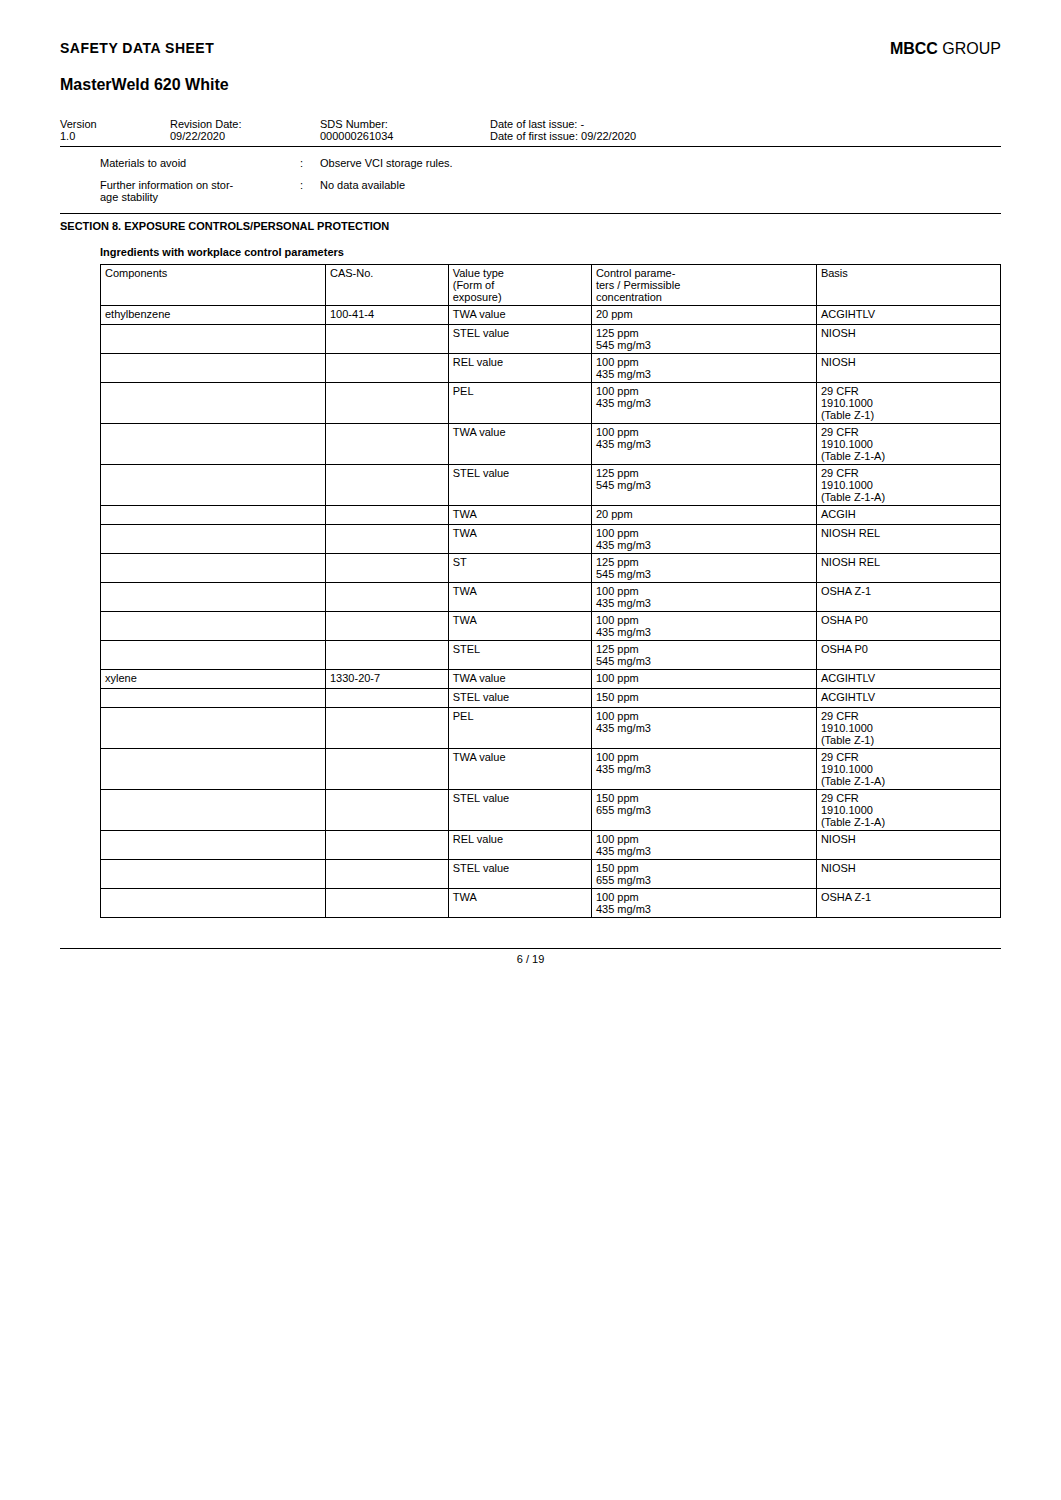SAFETY DATA SHEET
MBCC GROUP
MasterWeld 620 White
Version
1.0
Revision Date:
09/22/2020
SDS Number:
000000261034
Date of last issue: -
Date of first issue: 09/22/2020
Materials to avoid
:
Observe VCI storage rules.
Further information on stor-
age stability
:
No data available
SECTION 8. EXPOSURE CONTROLS/PERSONAL PROTECTION
Ingredients with workplace control parameters
| Components | CAS-No. | Value type (Form of exposure) | Control parame- ters / Permissible concentration | Basis |
| --- | --- | --- | --- | --- |
| ethylbenzene | 100-41-4 | TWA value | 20 ppm | ACGIHTLV |
| | | STEL value | 125 ppm 545 mg/m3 | NIOSH |
| | | REL value | 100 ppm 435 mg/m3 | NIOSH |
| | | PEL | 100 ppm 435 mg/m3 | 29 CFR 1910.1000 (Table Z-1) |
| | | TWA value | 100 ppm 435 mg/m3 | 29 CFR 1910.1000 (Table Z-1-A) |
| | | STEL value | 125 ppm 545 mg/m3 | 29 CFR 1910.1000 (Table Z-1-A) |
| | | TWA | 20 ppm | ACGIH |
| | | TWA | 100 ppm 435 mg/m3 | NIOSH REL |
| | | ST | 125 ppm 545 mg/m3 | NIOSH REL |
| | | TWA | 100 ppm 435 mg/m3 | OSHA Z-1 |
| | | TWA | 100 ppm 435 mg/m3 | OSHA P0 |
| | | STEL | 125 ppm 545 mg/m3 | OSHA P0 |
| xylene | 1330-20-7 | TWA value | 100 ppm | ACGIHTLV |
| | | STEL value | 150 ppm | ACGIHTLV |
| | | PEL | 100 ppm 435 mg/m3 | 29 CFR 1910.1000 (Table Z-1) |
| | | TWA value | 100 ppm 435 mg/m3 | 29 CFR 1910.1000 (Table Z-1-A) |
| | | STEL value | 150 ppm 655 mg/m3 | 29 CFR 1910.1000 (Table Z-1-A) |
| | | REL value | 100 ppm 435 mg/m3 | NIOSH |
| | | STEL value | 150 ppm 655 mg/m3 | NIOSH |
| | | TWA | 100 ppm 435 mg/m3 | OSHA Z-1 |
6 / 19